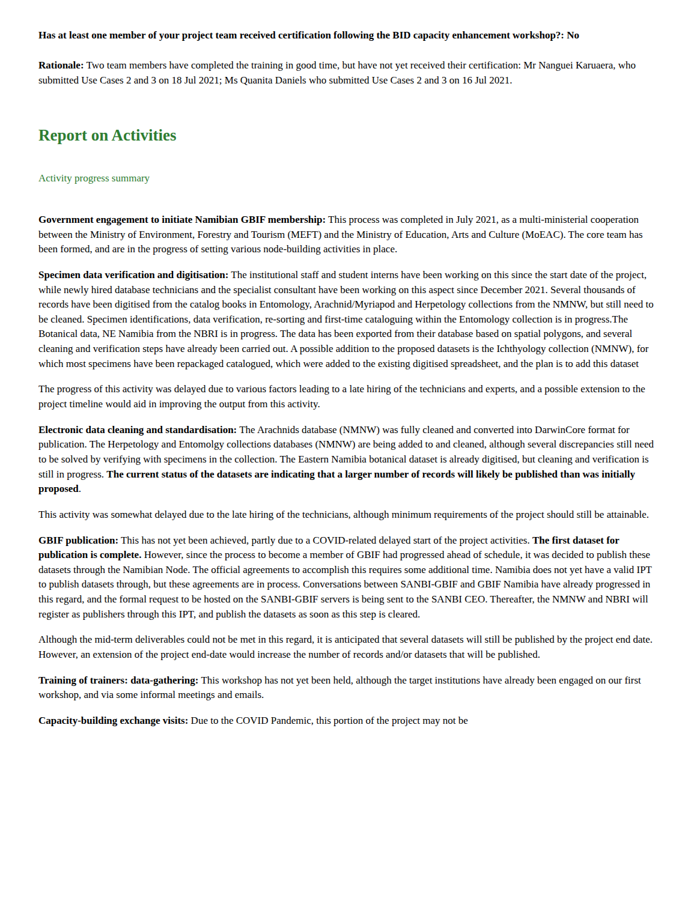Has at least one member of your project team received certification following the BID capacity enhancement workshop?: No
Rationale: Two team members have completed the training in good time, but have not yet received their certification: Mr Nanguei Karuaera, who submitted Use Cases 2 and 3 on 18 Jul 2021; Ms Quanita Daniels who submitted Use Cases 2 and 3 on 16 Jul 2021.
Report on Activities
Activity progress summary
Government engagement to initiate Namibian GBIF membership: This process was completed in July 2021, as a multi-ministerial cooperation between the Ministry of Environment, Forestry and Tourism (MEFT) and the Ministry of Education, Arts and Culture (MoEAC). The core team has been formed, and are in the progress of setting various node-building activities in place.
Specimen data verification and digitisation: The institutional staff and student interns have been working on this since the start date of the project, while newly hired database technicians and the specialist consultant have been working on this aspect since December 2021. Several thousands of records have been digitised from the catalog books in Entomology, Arachnid/Myriapod and Herpetology collections from the NMNW, but still need to be cleaned. Specimen identifications, data verification, re-sorting and first-time cataloguing within the Entomology collection is in progress.The Botanical data, NE Namibia from the NBRI is in progress. The data has been exported from their database based on spatial polygons, and several cleaning and verification steps have already been carried out. A possible addition to the proposed datasets is the Ichthyology collection (NMNW), for which most specimens have been repackaged catalogued, which were added to the existing digitised spreadsheet, and the plan is to add this dataset
The progress of this activity was delayed due to various factors leading to a late hiring of the technicians and experts, and a possible extension to the project timeline would aid in improving the output from this activity.
Electronic data cleaning and standardisation: The Arachnids database (NMNW) was fully cleaned and converted into DarwinCore format for publication. The Herpetology and Entomolgy collections databases (NMNW) are being added to and cleaned, although several discrepancies still need to be solved by verifying with specimens in the collection. The Eastern Namibia botanical dataset is already digitised, but cleaning and verification is still in progress. The current status of the datasets are indicating that a larger number of records will likely be published than was initially proposed.
This activity was somewhat delayed due to the late hiring of the technicians, although minimum requirements of the project should still be attainable.
GBIF publication: This has not yet been achieved, partly due to a COVID-related delayed start of the project activities. The first dataset for publication is complete. However, since the process to become a member of GBIF had progressed ahead of schedule, it was decided to publish these datasets through the Namibian Node. The official agreements to accomplish this requires some additional time. Namibia does not yet have a valid IPT to publish datasets through, but these agreements are in process. Conversations between SANBI-GBIF and GBIF Namibia have already progressed in this regard, and the formal request to be hosted on the SANBI-GBIF servers is being sent to the SANBI CEO. Thereafter, the NMNW and NBRI will register as publishers through this IPT, and publish the datasets as soon as this step is cleared.
Although the mid-term deliverables could not be met in this regard, it is anticipated that several datasets will still be published by the project end date. However, an extension of the project end-date would increase the number of records and/or datasets that will be published.
Training of trainers: data-gathering: This workshop has not yet been held, although the target institutions have already been engaged on our first workshop, and via some informal meetings and emails.
Capacity-building exchange visits: Due to the COVID Pandemic, this portion of the project may not be